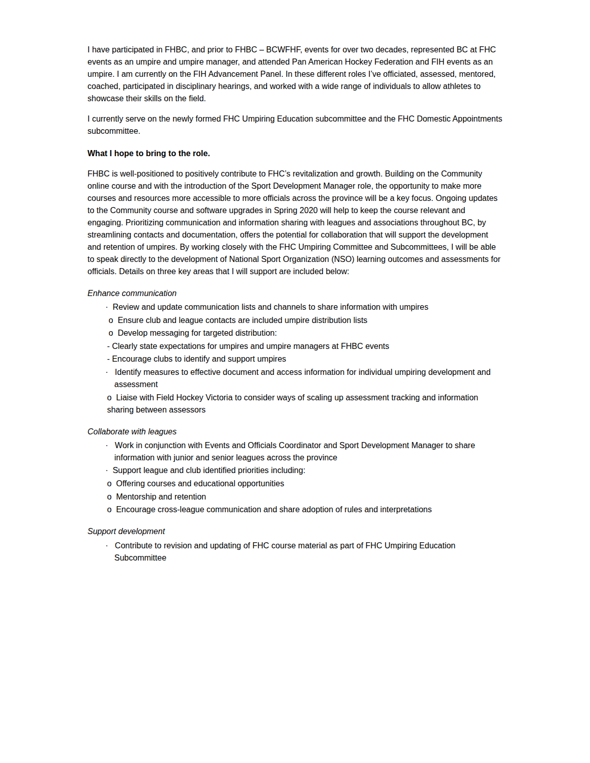I have participated in FHBC, and prior to FHBC – BCWFHF, events for over two decades, represented BC at FHC events as an umpire and umpire manager, and attended Pan American Hockey Federation and FIH events as an umpire. I am currently on the FIH Advancement Panel. In these different roles I’ve officiated, assessed, mentored, coached, participated in disciplinary hearings, and worked with a wide range of individuals to allow athletes to showcase their skills on the field.
I currently serve on the newly formed FHC Umpiring Education subcommittee and the FHC Domestic Appointments subcommittee.
What I hope to bring to the role.
FHBC is well-positioned to positively contribute to FHC’s revitalization and growth. Building on the Community online course and with the introduction of the Sport Development Manager role, the opportunity to make more courses and resources more accessible to more officials across the province will be a key focus. Ongoing updates to the Community course and software upgrades in Spring 2020 will help to keep the course relevant and engaging. Prioritizing communication and information sharing with leagues and associations throughout BC, by streamlining contacts and documentation, offers the potential for collaboration that will support the development and retention of umpires. By working closely with the FHC Umpiring Committee and Subcommittees, I will be able to speak directly to the development of National Sport Organization (NSO) learning outcomes and assessments for officials. Details on three key areas that I will support are included below:
Enhance communication
· Review and update communication lists and channels to share information with umpires
o Ensure club and league contacts are included umpire distribution lists
o Develop messaging for targeted distribution:
- Clearly state expectations for umpires and umpire managers at FHBC events
- Encourage clubs to identify and support umpires
· Identify measures to effective document and access information for individual umpiring development and assessment
o Liaise with Field Hockey Victoria to consider ways of scaling up assessment tracking and information sharing between assessors
Collaborate with leagues
· Work in conjunction with Events and Officials Coordinator and Sport Development Manager to share information with junior and senior leagues across the province
· Support league and club identified priorities including:
o Offering courses and educational opportunities
o Mentorship and retention
o Encourage cross-league communication and share adoption of rules and interpretations
Support development
· Contribute to revision and updating of FHC course material as part of FHC Umpiring Education Subcommittee